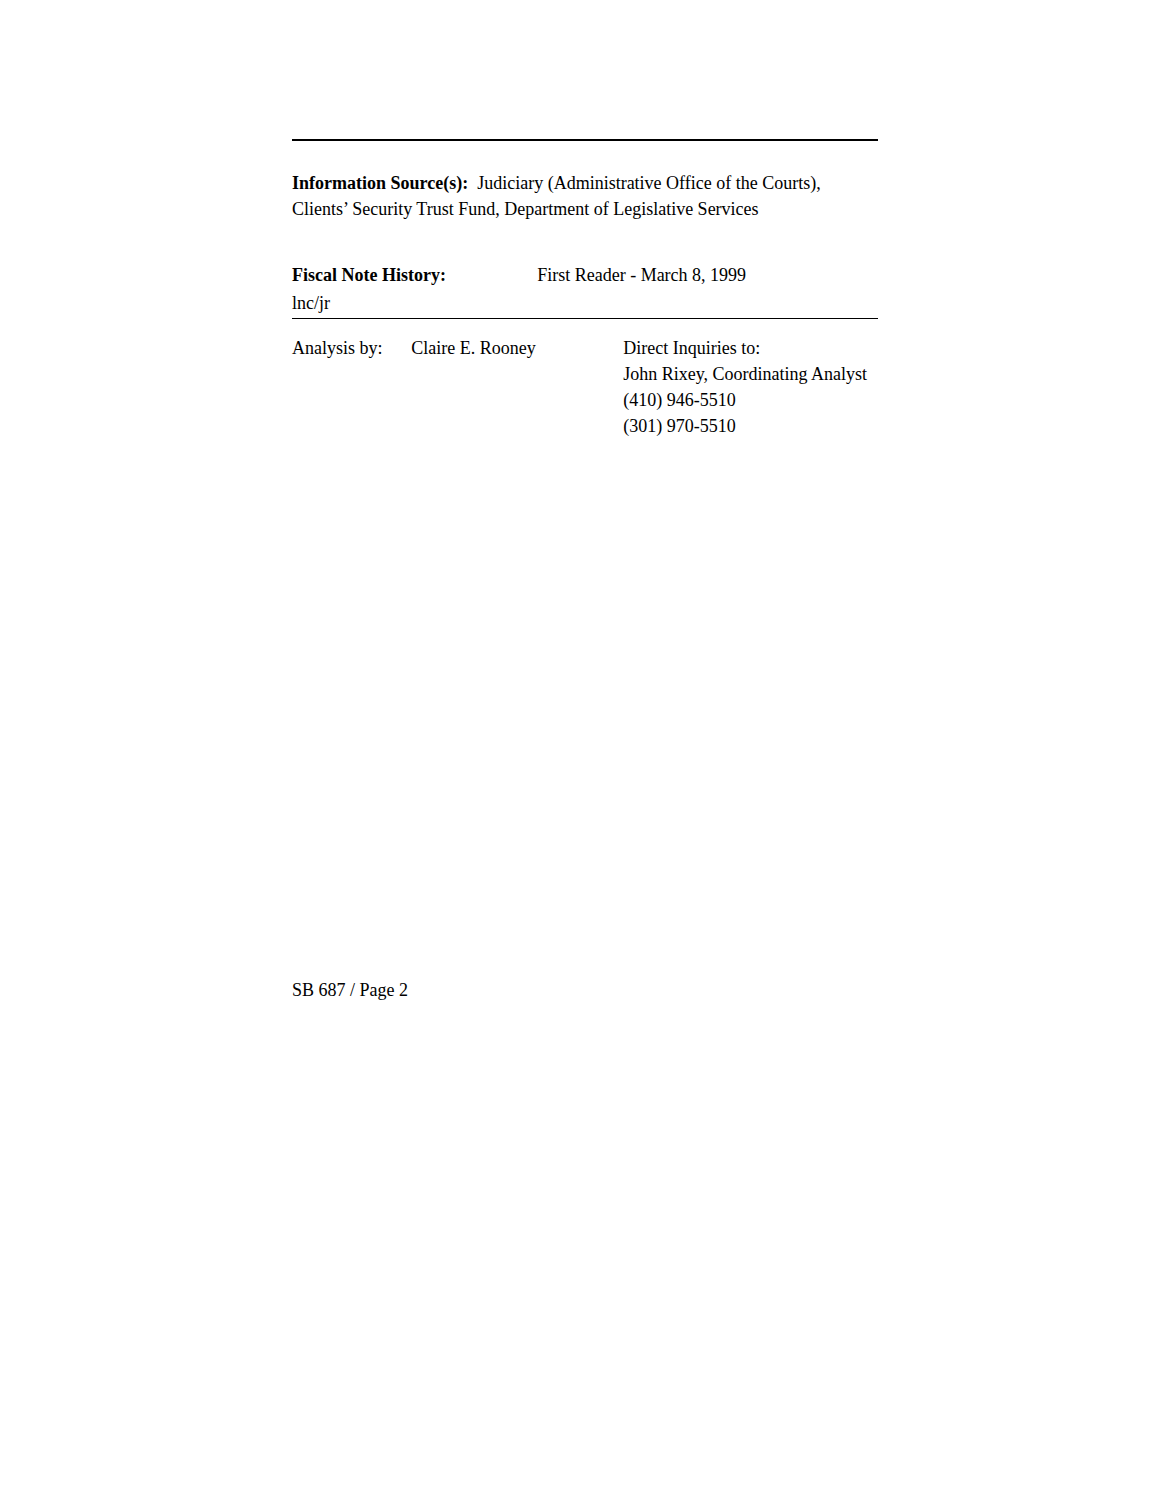Information Source(s): Judiciary (Administrative Office of the Courts), Clients’ Security Trust Fund, Department of Legislative Services
Fiscal Note History: First Reader - March 8, 1999
lnc/jr
Analysis by: Claire E. Rooney
Direct Inquiries to:
John Rixey, Coordinating Analyst
(410) 946-5510
(301) 970-5510
SB 687 / Page 2